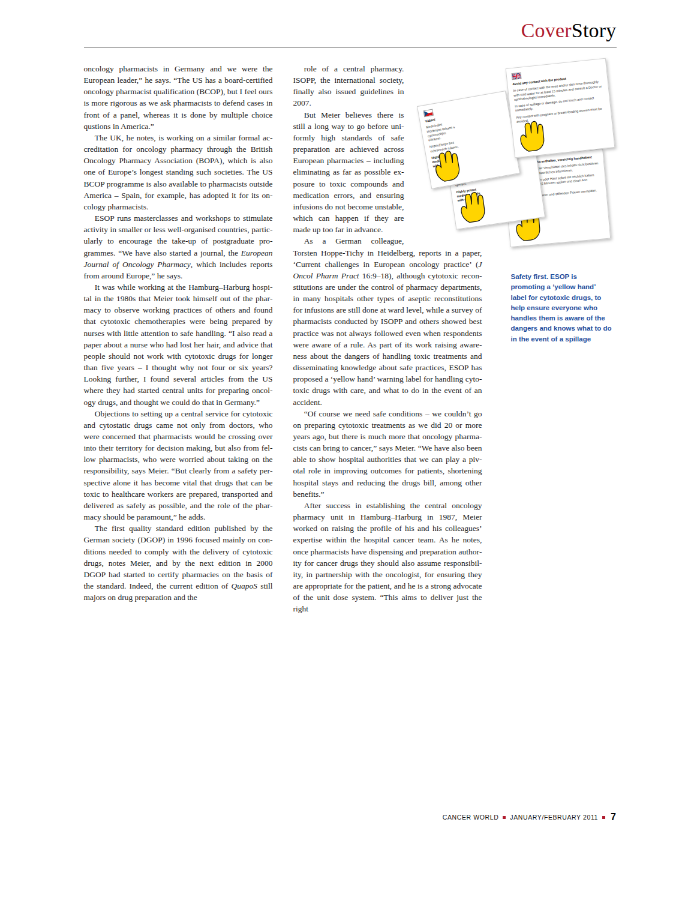Cover Story
oncology pharmacists in Germany and we were the European leader,” he says. “The US has a board-certified oncology pharmacist qualification (BCOP), but I feel ours is more rigorous as we ask pharmacists to defend cases in front of a panel, whereas it is done by multiple choice qustions in America.”
The UK, he notes, is working on a similar formal accreditation for oncology pharmacy through the British Oncology Pharmacy Association (BOPA), which is also one of Europe’s longest standing such societies. The US BCOP programme is also available to pharmacists outside America – Spain, for example, has adopted it for its oncology pharmacists.
ESOP runs masterclasses and workshops to stimulate activity in smaller or less well-organised countries, particularly to encourage the take-up of postgraduate programmes. “We have also started a journal, the European Journal of Oncology Pharmacy, which includes reports from around Europe,” he says.
It was while working at the Hamburg–Harburg hospital in the 1980s that Meier took himself out of the pharmacy to observe working practices of others and found that cytotoxic chemotherapies were being prepared by nurses with little attention to safe handling. “I also read a paper about a nurse who had lost her hair, and advice that people should not work with cytotoxic drugs for longer than five years – I thought why not four or six years? Looking further, I found several articles from the US where they had started central units for preparing oncology drugs, and thought we could do that in Germany.”
Objections to setting up a central service for cytotoxic and cytostatic drugs came not only from doctors, who were concerned that pharmacists would be crossing over into their territory for decision making, but also from fellow pharmacists, who were worried about taking on the responsibility, says Meier. “But clearly from a safety perspective alone it has become vital that drugs that can be toxic to healthcare workers are prepared, transported and delivered as safely as possible, and the role of the pharmacy should be paramount,” he adds.
The first quality standard edition published by the German society (DGOP) in 1996 focused mainly on conditions needed to comply with the delivery of cytotoxic drugs, notes Meier, and by the next edition in 2000 DGOP had started to certify pharmacies on the basis of the standard. Indeed, the current edition of QuapoS still majors on drug preparation and the
role of a central pharmacy. ISOPP, the international society, finally also issued guidelines in 2007.
But Meier believes there is still a long way to go before uniformly high standards of safe preparation are achieved across European pharmacies – including eliminating as far as possible exposure to toxic compounds and medication errors, and ensuring infusions do not become unstable, which can happen if they are made up too far in advance.
As a German colleague, Torsten Hoppe-Tichy in Heidelberg, reports in a paper, ‘Current challenges in European oncology practice’ (J Oncol Pharm Pract 16:9–18), although cytotoxic reconstitutions are under the control of pharmacy departments, in many hospitals other types of aseptic reconstitutions for infusions are still done at ward level, while a survey of pharmacists conducted by ISOPP and others showed best practice was not always followed even when respondents were aware of a rule. As part of its work raising awareness about the dangers of handling toxic treatments and disseminating knowledge about safe practices, ESOP has proposed a ‘yellow hand’ warning label for handling cytotoxic drugs with care, and what to do in the event of an accident.
“Of course we need safe conditions – we couldn’t go on preparing cytotoxic treatments as we did 20 or more years ago, but there is much more that oncology pharmacists can bring to cancer,” says Meier. “We have also been able to show hospital authorities that we can play a pivotal role in improving outcomes for patients, shortening hospital stays and reducing the drugs bill, among other benefits.”
After success in establishing the central oncology pharmacy unit in Hamburg–Harburg in 1987, Meier worked on raising the profile of his and his colleagues’ expertise within the hospital cancer team. As he notes, once pharmacists have dispensing and preparation authority for cancer drugs they should also assume responsibility, in partnership with the oncologist, for ensuring they are appropriate for the patient, and he is a strong advocate of the unit dose system. “This aims to deliver just the right
Avoid any contact with the product
In case of contact with the eyes and/or skin rinse thoroughly with cold water for at least 15 minutes and consult a Doctor or ophthalmologist immediately.
In case of spillage or damage, do not touch and contact immediately.
Any contact with pregnant or breast-feeding women must be avoided.
Vážení
Medicinální
léčebnými látkami s
cytotoxickým
účinkem.
Nepoužívejte bez
ochranných rukavic.
Highly potent
medicine inside
with care.
Figyelem!
Citosztatikus
készítmény!
Kezelése
óvatosságot
igényel.
Highly potent
medicine inside
with care.
Achtung! Zytostatika enthalten, vorsichtig handhaben!
Bei Beschädigung oder Verschütten des Inhalts nicht berühren und sofort den Verantwortlichen informieren.
Bei Kontakt mit Augen oder Haut sofort mit reichlich kaltem Wasser mindestens 15 Minuten spülen und einen Arzt aufsuchen.
Kontakt mit Schwangeren und stillenden Frauen vermeiden.
Safety first. ESOP is promoting a ‘yellow hand’ label for cytotoxic drugs, to help ensure everyone who handles them is aware of the dangers and knows what to do in the event of a spillage
CANCER WORLD JANUARY/FEBRUARY 2011 7